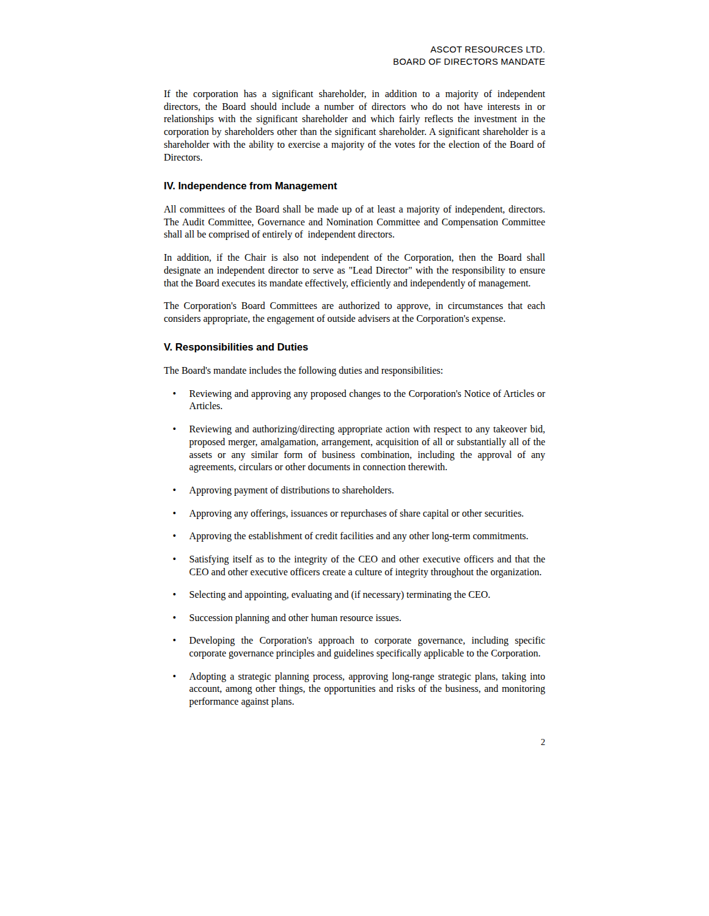ASCOT RESOURCES LTD.
BOARD OF DIRECTORS MANDATE
If the corporation has a significant shareholder, in addition to a majority of independent directors, the Board should include a number of directors who do not have interests in or relationships with the significant shareholder and which fairly reflects the investment in the corporation by shareholders other than the significant shareholder. A significant shareholder is a shareholder with the ability to exercise a majority of the votes for the election of the Board of Directors.
IV. Independence from Management
All committees of the Board shall be made up of at least a majority of independent, directors. The Audit Committee, Governance and Nomination Committee and Compensation Committee shall all be comprised of entirely of independent directors.
In addition, if the Chair is also not independent of the Corporation, then the Board shall designate an independent director to serve as "Lead Director" with the responsibility to ensure that the Board executes its mandate effectively, efficiently and independently of management.
The Corporation's Board Committees are authorized to approve, in circumstances that each considers appropriate, the engagement of outside advisers at the Corporation's expense.
V. Responsibilities and Duties
The Board's mandate includes the following duties and responsibilities:
Reviewing and approving any proposed changes to the Corporation's Notice of Articles or Articles.
Reviewing and authorizing/directing appropriate action with respect to any takeover bid, proposed merger, amalgamation, arrangement, acquisition of all or substantially all of the assets or any similar form of business combination, including the approval of any agreements, circulars or other documents in connection therewith.
Approving payment of distributions to shareholders.
Approving any offerings, issuances or repurchases of share capital or other securities.
Approving the establishment of credit facilities and any other long-term commitments.
Satisfying itself as to the integrity of the CEO and other executive officers and that the CEO and other executive officers create a culture of integrity throughout the organization.
Selecting and appointing, evaluating and (if necessary) terminating the CEO.
Succession planning and other human resource issues.
Developing the Corporation's approach to corporate governance, including specific corporate governance principles and guidelines specifically applicable to the Corporation.
Adopting a strategic planning process, approving long-range strategic plans, taking into account, among other things, the opportunities and risks of the business, and monitoring performance against plans.
2